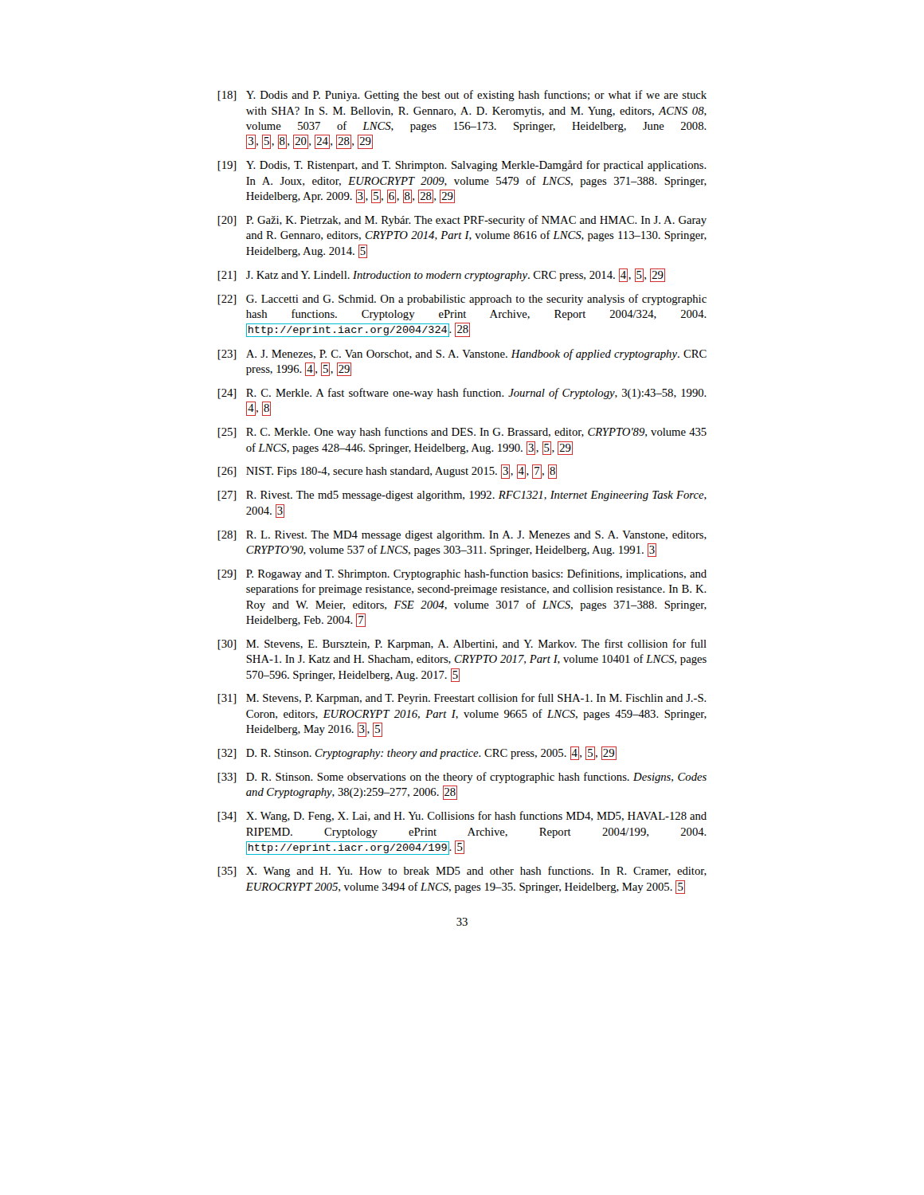[18] Y. Dodis and P. Puniya. Getting the best out of existing hash functions; or what if we are stuck with SHA? In S. M. Bellovin, R. Gennaro, A. D. Keromytis, and M. Yung, editors, ACNS 08, volume 5037 of LNCS, pages 156–173. Springer, Heidelberg, June 2008. 3, 5, 8, 20, 24, 28, 29
[19] Y. Dodis, T. Ristenpart, and T. Shrimpton. Salvaging Merkle-Damgård for practical applications. In A. Joux, editor, EUROCRYPT 2009, volume 5479 of LNCS, pages 371–388. Springer, Heidelberg, Apr. 2009. 3, 5, 6, 8, 28, 29
[20] P. Gaži, K. Pietrzak, and M. Rybár. The exact PRF-security of NMAC and HMAC. In J. A. Garay and R. Gennaro, editors, CRYPTO 2014, Part I, volume 8616 of LNCS, pages 113–130. Springer, Heidelberg, Aug. 2014. 5
[21] J. Katz and Y. Lindell. Introduction to modern cryptography. CRC press, 2014. 4, 5, 29
[22] G. Laccetti and G. Schmid. On a probabilistic approach to the security analysis of cryptographic hash functions. Cryptology ePrint Archive, Report 2004/324, 2004. http://eprint.iacr.org/2004/324. 28
[23] A. J. Menezes, P. C. Van Oorschot, and S. A. Vanstone. Handbook of applied cryptography. CRC press, 1996. 4, 5, 29
[24] R. C. Merkle. A fast software one-way hash function. Journal of Cryptology, 3(1):43–58, 1990. 4, 8
[25] R. C. Merkle. One way hash functions and DES. In G. Brassard, editor, CRYPTO'89, volume 435 of LNCS, pages 428–446. Springer, Heidelberg, Aug. 1990. 3, 5, 29
[26] NIST. Fips 180-4, secure hash standard, August 2015. 3, 4, 7, 8
[27] R. Rivest. The md5 message-digest algorithm, 1992. RFC1321, Internet Engineering Task Force, 2004. 3
[28] R. L. Rivest. The MD4 message digest algorithm. In A. J. Menezes and S. A. Vanstone, editors, CRYPTO'90, volume 537 of LNCS, pages 303–311. Springer, Heidelberg, Aug. 1991. 3
[29] P. Rogaway and T. Shrimpton. Cryptographic hash-function basics: Definitions, implications, and separations for preimage resistance, second-preimage resistance, and collision resistance. In B. K. Roy and W. Meier, editors, FSE 2004, volume 3017 of LNCS, pages 371–388. Springer, Heidelberg, Feb. 2004. 7
[30] M. Stevens, E. Bursztein, P. Karpman, A. Albertini, and Y. Markov. The first collision for full SHA-1. In J. Katz and H. Shacham, editors, CRYPTO 2017, Part I, volume 10401 of LNCS, pages 570–596. Springer, Heidelberg, Aug. 2017. 5
[31] M. Stevens, P. Karpman, and T. Peyrin. Freestart collision for full SHA-1. In M. Fischlin and J.-S. Coron, editors, EUROCRYPT 2016, Part I, volume 9665 of LNCS, pages 459–483. Springer, Heidelberg, May 2016. 3, 5
[32] D. R. Stinson. Cryptography: theory and practice. CRC press, 2005. 4, 5, 29
[33] D. R. Stinson. Some observations on the theory of cryptographic hash functions. Designs, Codes and Cryptography, 38(2):259–277, 2006. 28
[34] X. Wang, D. Feng, X. Lai, and H. Yu. Collisions for hash functions MD4, MD5, HAVAL-128 and RIPEMD. Cryptology ePrint Archive, Report 2004/199, 2004. http://eprint.iacr.org/2004/199. 5
[35] X. Wang and H. Yu. How to break MD5 and other hash functions. In R. Cramer, editor, EUROCRYPT 2005, volume 3494 of LNCS, pages 19–35. Springer, Heidelberg, May 2005. 5
33